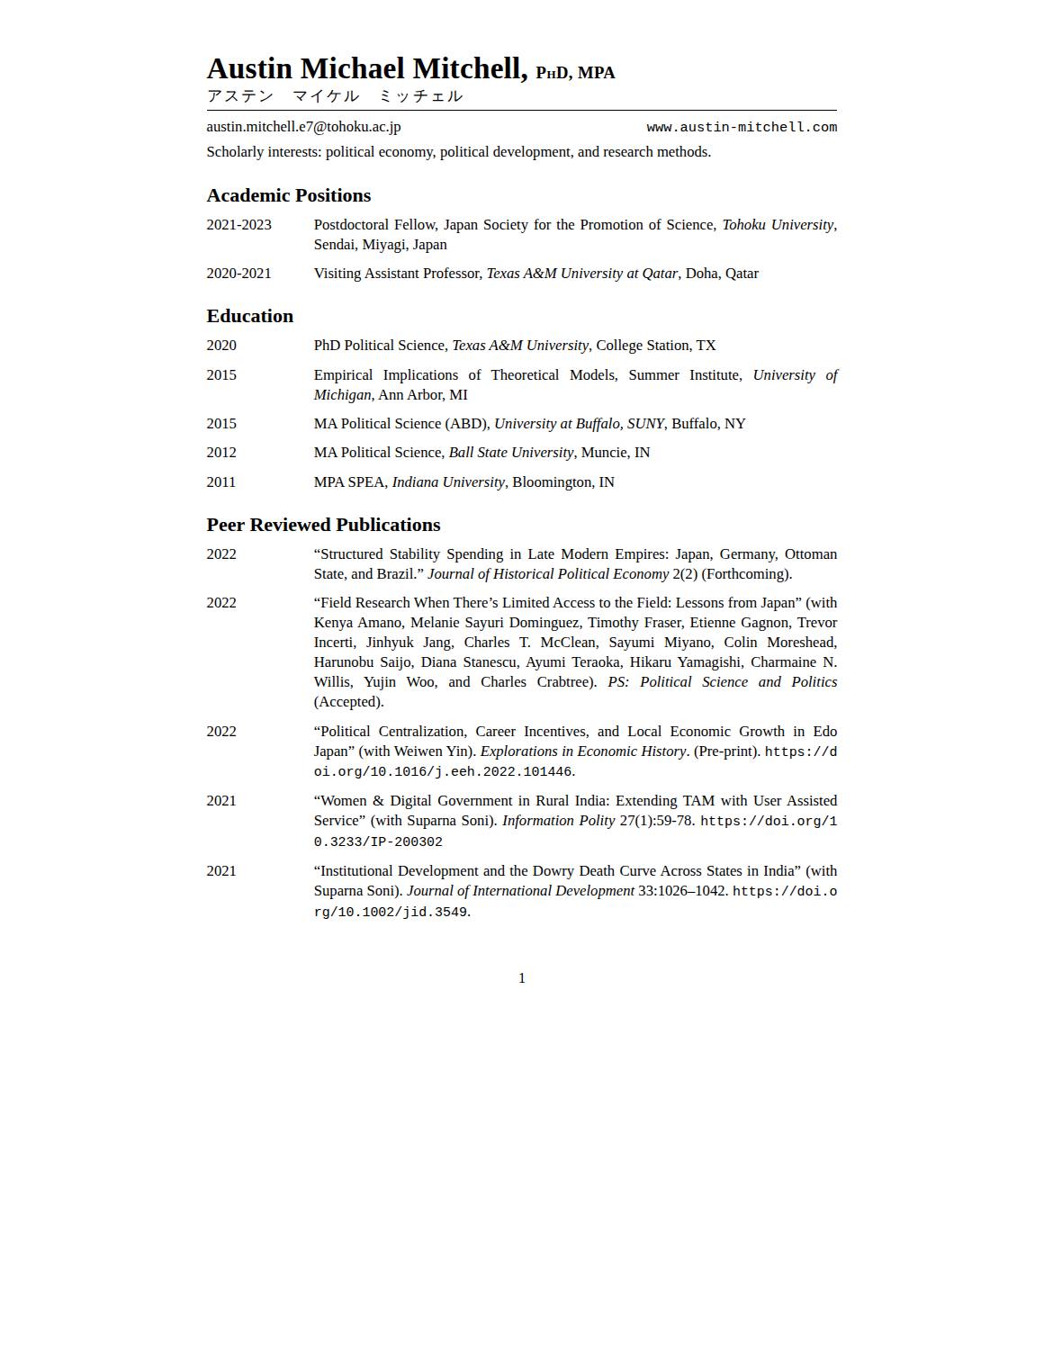Austin Michael Mitchell, PhD, MPA
アステン　マイケル　ミッチェル
austin.mitchell.e7@tohoku.ac.jp www.austin-mitchell.com
Scholarly interests: political economy, political development, and research methods.
Academic Positions
2021-2023
Postdoctoral Fellow, Japan Society for the Promotion of Science, Tohoku University, Sendai, Miyagi, Japan
2020-2021
Visiting Assistant Professor, Texas A&M University at Qatar, Doha, Qatar
Education
2020
PhD Political Science, Texas A&M University, College Station, TX
2015
Empirical Implications of Theoretical Models, Summer Institute, University of Michigan, Ann Arbor, MI
2015
MA Political Science (ABD), University at Buffalo, SUNY, Buffalo, NY
2012
MA Political Science, Ball State University, Muncie, IN
2011
MPA SPEA, Indiana University, Bloomington, IN
Peer Reviewed Publications
2022
“Structured Stability Spending in Late Modern Empires: Japan, Germany, Ottoman State, and Brazil.” Journal of Historical Political Economy 2(2) (Forthcoming).
2022
“Field Research When There’s Limited Access to the Field: Lessons from Japan” (with Kenya Amano, Melanie Sayuri Dominguez, Timothy Fraser, Etienne Gagnon, Trevor Incerti, Jinhyuk Jang, Charles T. McClean, Sayumi Miyano, Colin Moreshead, Harunobu Saijo, Diana Stanescu, Ayumi Teraoka, Hikaru Yamagishi, Charmaine N. Willis, Yujin Woo, and Charles Crabtree). PS: Political Science and Politics (Accepted).
2022
“Political Centralization, Career Incentives, and Local Economic Growth in Edo Japan” (with Weiwen Yin). Explorations in Economic History. (Pre-print). https://doi.org/10.1016/j.eeh.2022.101446.
2021
“Women & Digital Government in Rural India: Extending TAM with User Assisted Service” (with Suparna Soni). Information Polity 27(1):59-78. https://doi.org/10.3233/IP-200302
2021
“Institutional Development and the Dowry Death Curve Across States in India” (with Suparna Soni). Journal of International Development 33:1026–1042. https://doi.org/10.1002/jid.3549.
1